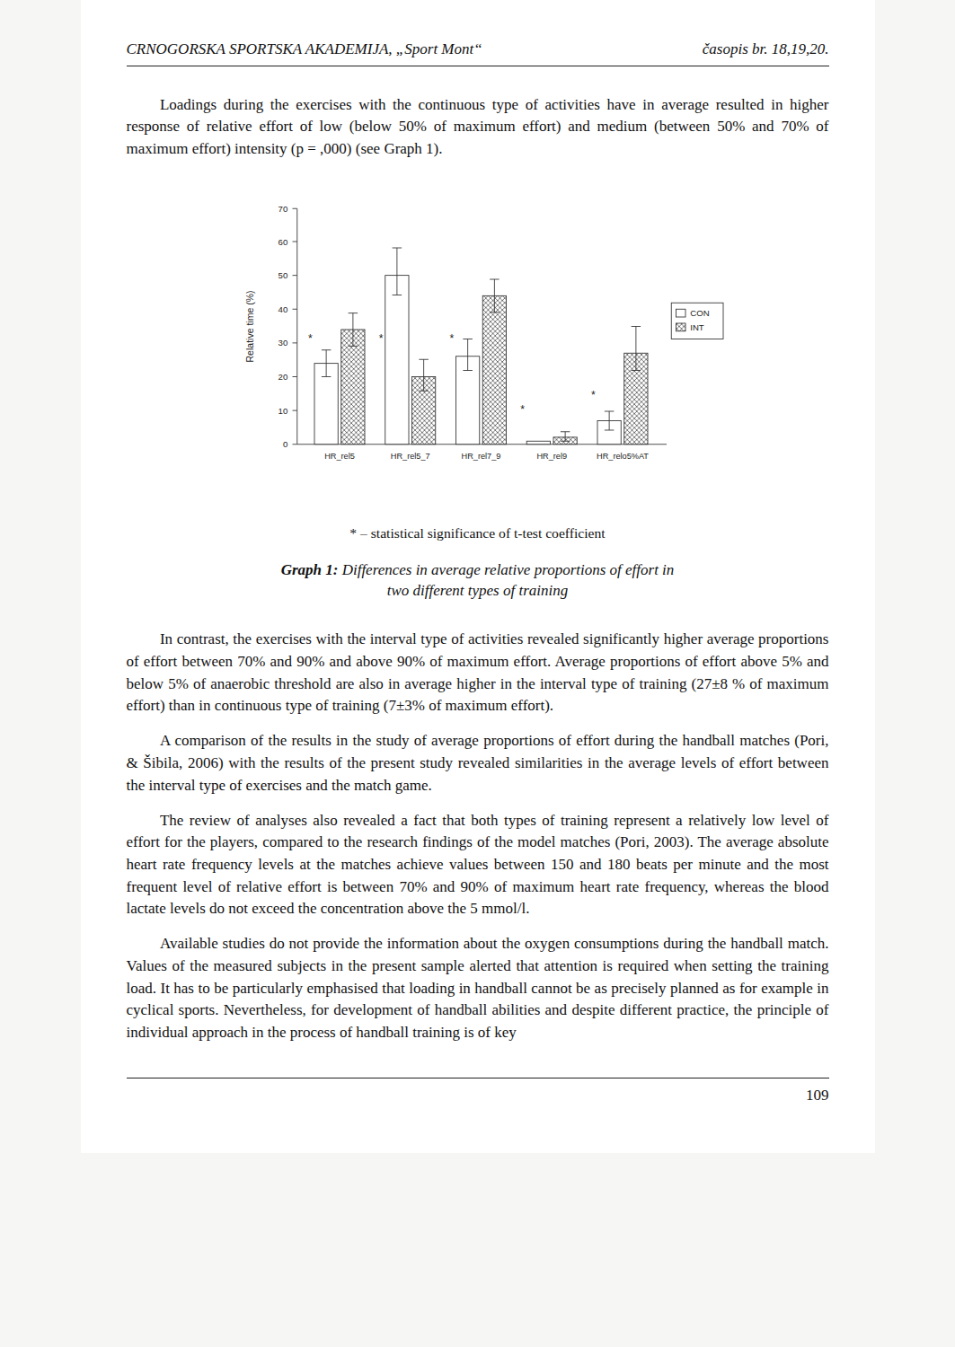CRNOGORSKA SPORTSKA AKADEMIJA, „Sport Mont“ časopis br. 18,19,20.
Loadings during the exercises with the continuous type of activities have in average resulted in higher response of relative effort of low (below 50% of maximum effort) and medium (between 50% and 70% of maximum effort) intensity (p = ,000) (see Graph 1).
Graph 1: Differences in average relative proportions of effort in two different types of training Bar chart comparing relative time (%) spent in heart-rate effort zones for continuous (CON) and interval (INT) training. Zones shown on the horizontal axis: HR_rel5, HR_rel5_7, HR_rel7_9, HR_rel9, HR_relo5%AT. Error bars are shown on each bar; asterisks mark statistically significant differences. 0 10 20 30 40 50 60 70 Relative time (%) Group 1: HR_rel5 CON 24, INT 34 * Group 2: HR_rel5_7 CON 50, INT 20 * Group 3: HR_rel7_9 CON 26, INT 44 * Group 4: HR_rel9 CON ~0.5, INT ~2 * Group 5: HR_relo5%AT CON 7, INT 27 * HR_rel5 HR_rel5_7 HR_rel7_9 HR_rel9 HR_relo5%AT CON INT
* – statistical significance of t-test coefficient
Graph 1: Differences in average relative proportions of effort in
two different types of training
In contrast, the exercises with the interval type of activities revealed significantly higher average proportions of effort between 70% and 90% and above 90% of maximum effort. Average proportions of effort above 5% and below 5% of anaerobic threshold are also in average higher in the interval type of training (27±8 % of maximum effort) than in continuous type of training (7±3% of maximum effort).
A comparison of the results in the study of average proportions of effort during the handball matches (Pori, & Šibila, 2006) with the results of the present study revealed similarities in the average levels of effort between the interval type of exercises and the match game.
The review of analyses also revealed a fact that both types of training represent a relatively low level of effort for the players, compared to the research findings of the model matches (Pori, 2003). The average absolute heart rate frequency levels at the matches achieve values between 150 and 180 beats per minute and the most frequent level of relative effort is between 70% and 90% of maximum heart rate frequency, whereas the blood lactate levels do not exceed the concentration above the 5 mmol/l.
Available studies do not provide the information about the oxygen consumptions during the handball match. Values of the measured subjects in the present sample alerted that attention is required when setting the training load. It has to be particularly emphasised that loading in handball cannot be as precisely planned as for example in cyclical sports. Nevertheless, for development of handball abilities and despite different practice, the principle of individual approach in the process of handball training is of key
109